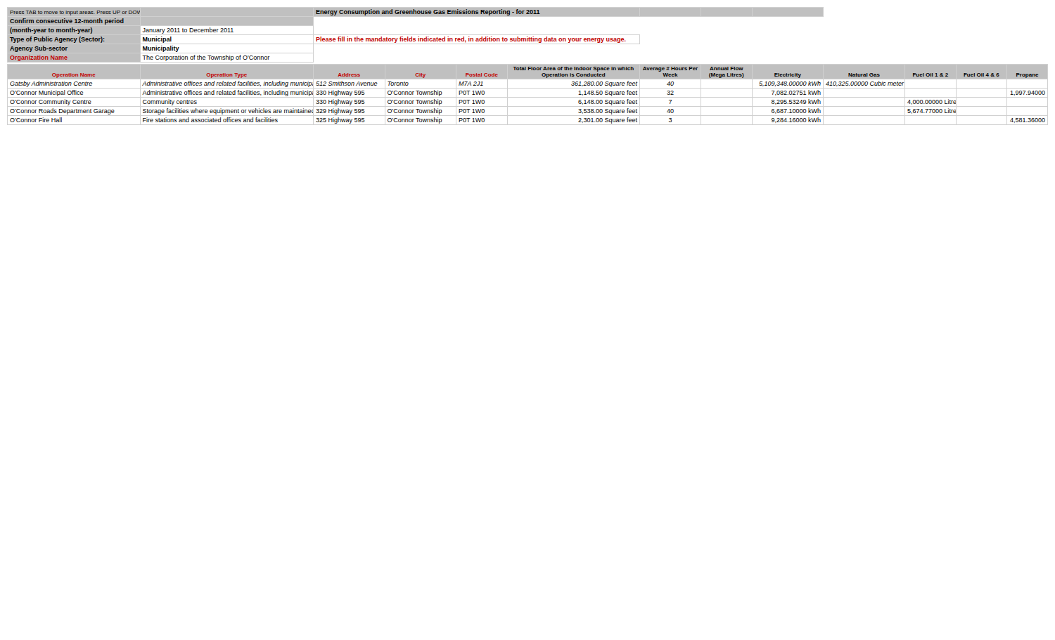| Press TAB to move to input areas. Press UP or DOWN arrow keys to move between rows. | | Energy Consumption and Greenhouse Gas Emissions Reporting - for 2011 | | | | | | | |
| Confirm consecutive 12-month period | | | | | | | | | | | | |
| (month-year to month-year) | January 2011 to December 2011 | | | | | | | | | | | |
| Type of Public Agency (Sector): | Municipal | Please fill in the mandatory fields indicated in red, in addition to submitting data on your energy usage. | | | | | | | |
| Agency Sub-sector | Municipality | | | | | | | | | | | |
| Organization Name | The Corporation of the Township of O'Connor | | | | | | | | | | | |
| Operation Name | Operation Type | Address | City | Postal Code | Total Floor Area of the Indoor Space in which Operation is Conducted | Average # Hours Per Week | Annual Flow (Mega Litres) | Electricity | Natural Gas | Fuel Oil 1 & 2 | Fuel Oil 4 & 6 | Propane |
| Gatsby Administration Centre | Administrative offices and related facilities, including municipal council chambers | 512 Smithson Avenue | Toronto | M7A 2J1 | 361,280.00 Square feet | 40 | | 5,109,348.00000 kWh | 410,325.00000 Cubic meter | | | |
| O'Connor Municipal Office | Administrative offices and related facilities, including municipal council chambers | 330 Highway 595 | O'Connor Township | P0T 1W0 | 1,148.50 Square feet | 32 | | 7,082.02751 kWh | | | | 1,997.94000 |
| O'Connor Community Centre | Community centres | 330 Highway 595 | O'Connor Township | P0T 1W0 | 6,148.00 Square feet | 7 | | 8,295.53249 kWh | | 4,000.00000 Litre | | |
| O'Connor Roads Department Garage | Storage facilities where equipment or vehicles are maintained, repaired or stored | 329 Highway 595 | O'Connor Township | P0T 1W0 | 3,538.00 Square feet | 40 | | 6,687.10000 kWh | | 5,674.77000 Litre | | |
| O'Connor Fire Hall | Fire stations and associated offices and facilities | 325 Highway 595 | O'Connor Township | P0T 1W0 | 2,301.00 Square feet | 3 | | 9,284.16000 kWh | | | | 4,581.36000 |